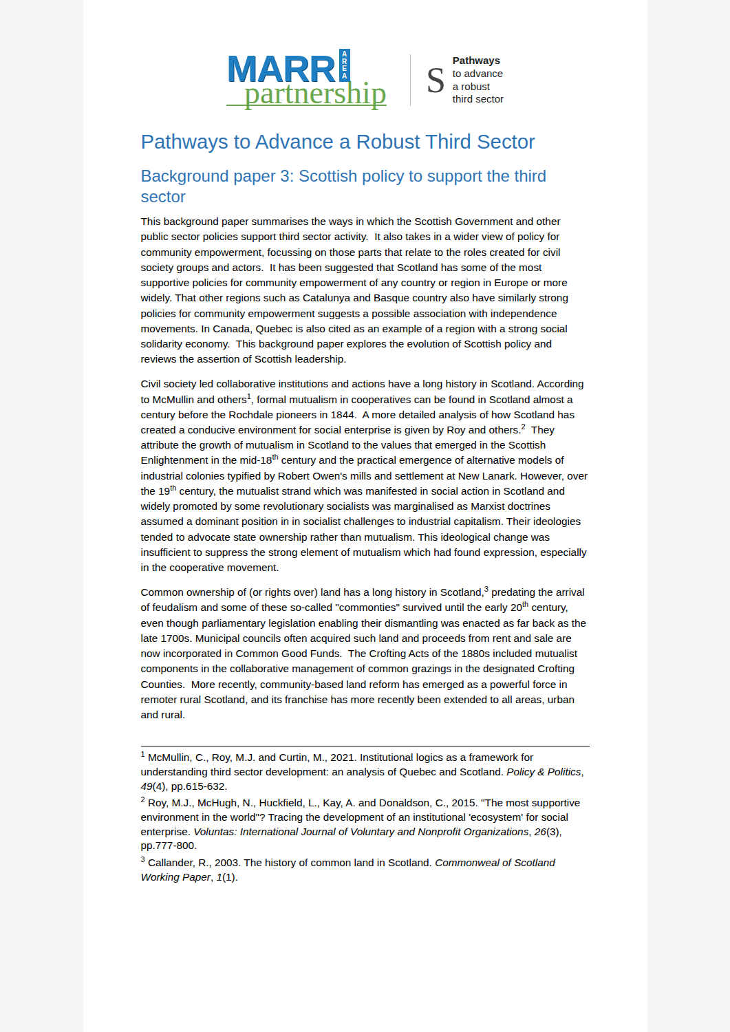MARR A
R
E
A
partnership
S Pathways
to advance
a robust
third sector
Pathways to Advance a Robust Third Sector
Background paper 3: Scottish policy to support the third sector
This background paper summarises the ways in which the Scottish Government and other public sector policies support third sector activity. It also takes in a wider view of policy for community empowerment, focussing on those parts that relate to the roles created for civil society groups and actors. It has been suggested that Scotland has some of the most supportive policies for community empowerment of any country or region in Europe or more widely. That other regions such as Catalunya and Basque country also have similarly strong policies for community empowerment suggests a possible association with independence movements. In Canada, Quebec is also cited as an example of a region with a strong social solidarity economy. This background paper explores the evolution of Scottish policy and reviews the assertion of Scottish leadership.
Civil society led collaborative institutions and actions have a long history in Scotland. According to McMullin and others1, formal mutualism in cooperatives can be found in Scotland almost a century before the Rochdale pioneers in 1844. A more detailed analysis of how Scotland has created a conducive environment for social enterprise is given by Roy and others.2 They attribute the growth of mutualism in Scotland to the values that emerged in the Scottish Enlightenment in the mid-18th century and the practical emergence of alternative models of industrial colonies typified by Robert Owen's mills and settlement at New Lanark. However, over the 19th century, the mutualist strand which was manifested in social action in Scotland and widely promoted by some revolutionary socialists was marginalised as Marxist doctrines assumed a dominant position in in socialist challenges to industrial capitalism. Their ideologies tended to advocate state ownership rather than mutualism. This ideological change was insufficient to suppress the strong element of mutualism which had found expression, especially in the cooperative movement.
Common ownership of (or rights over) land has a long history in Scotland,3 predating the arrival of feudalism and some of these so-called "commonties" survived until the early 20th century, even though parliamentary legislation enabling their dismantling was enacted as far back as the late 1700s. Municipal councils often acquired such land and proceeds from rent and sale are now incorporated in Common Good Funds. The Crofting Acts of the 1880s included mutualist components in the collaborative management of common grazings in the designated Crofting Counties. More recently, community-based land reform has emerged as a powerful force in remoter rural Scotland, and its franchise has more recently been extended to all areas, urban and rural.
1 McMullin, C., Roy, M.J. and Curtin, M., 2021. Institutional logics as a framework for understanding third sector development: an analysis of Quebec and Scotland. Policy & Politics, 49(4), pp.615-632.
2 Roy, M.J., McHugh, N., Huckfield, L., Kay, A. and Donaldson, C., 2015. "The most supportive environment in the world"? Tracing the development of an institutional 'ecosystem' for social enterprise. Voluntas: International Journal of Voluntary and Nonprofit Organizations, 26(3), pp.777-800.
3 Callander, R., 2003. The history of common land in Scotland. Commonweal of Scotland Working Paper, 1(1).